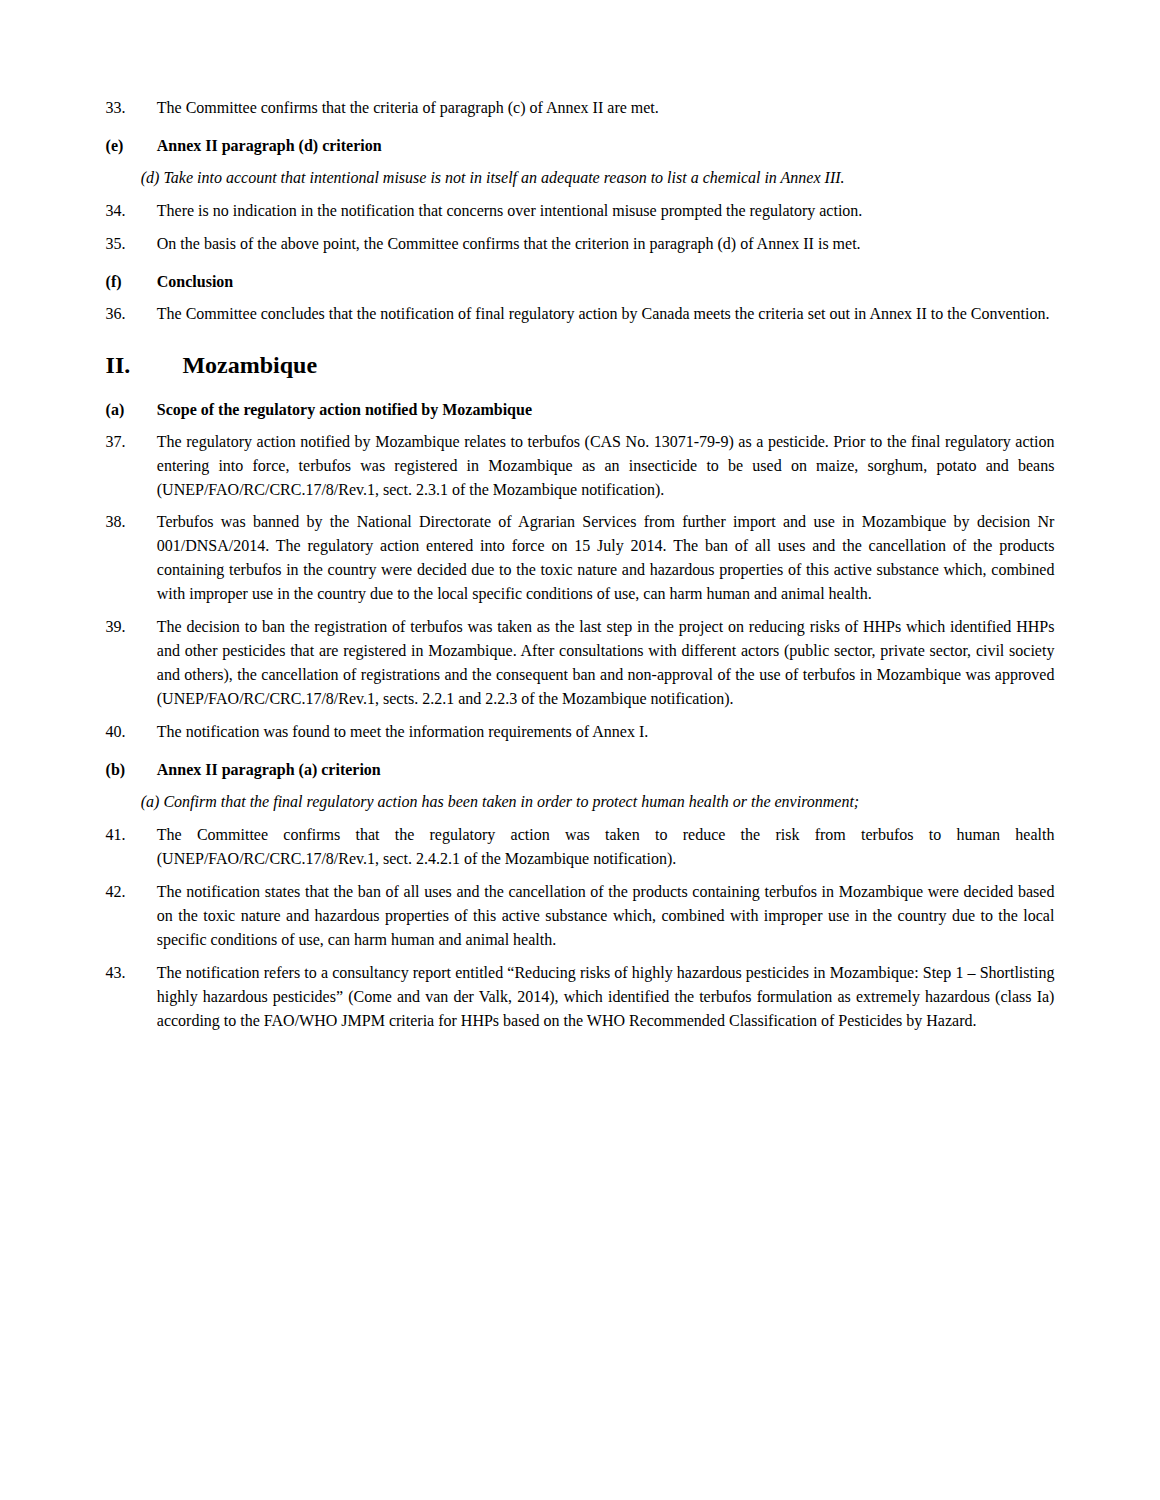33.
The Committee confirms that the criteria of paragraph (c) of Annex II are met.
(e)
Annex II paragraph (d) criterion
(d) Take into account that intentional misuse is not in itself an adequate reason to list a chemical in Annex III.
34.
There is no indication in the notification that concerns over intentional misuse prompted the regulatory action.
35.
On the basis of the above point, the Committee confirms that the criterion in paragraph (d) of Annex II is met.
(f)
Conclusion
36.
The Committee concludes that the notification of final regulatory action by Canada meets the criteria set out in Annex II to the Convention.
II.
Mozambique
(a)
Scope of the regulatory action notified by Mozambique
37.
The regulatory action notified by Mozambique relates to terbufos (CAS No. 13071-79-9) as a pesticide. Prior to the final regulatory action entering into force, terbufos was registered in Mozambique as an insecticide to be used on maize, sorghum, potato and beans (UNEP/FAO/RC/CRC.17/8/Rev.1, sect. 2.3.1 of the Mozambique notification).
38.
Terbufos was banned by the National Directorate of Agrarian Services from further import and use in Mozambique by decision Nr 001/DNSA/2014. The regulatory action entered into force on 15 July 2014. The ban of all uses and the cancellation of the products containing terbufos in the country were decided due to the toxic nature and hazardous properties of this active substance which, combined with improper use in the country due to the local specific conditions of use, can harm human and animal health.
39.
The decision to ban the registration of terbufos was taken as the last step in the project on reducing risks of HHPs which identified HHPs and other pesticides that are registered in Mozambique. After consultations with different actors (public sector, private sector, civil society and others), the cancellation of registrations and the consequent ban and non-approval of the use of terbufos in Mozambique was approved (UNEP/FAO/RC/CRC.17/8/Rev.1, sects. 2.2.1 and 2.2.3 of the Mozambique notification).
40.
The notification was found to meet the information requirements of Annex I.
(b)
Annex II paragraph (a) criterion
(a) Confirm that the final regulatory action has been taken in order to protect human health or the environment;
41.
The Committee confirms that the regulatory action was taken to reduce the risk from terbufos to human health (UNEP/FAO/RC/CRC.17/8/Rev.1, sect. 2.4.2.1 of the Mozambique notification).
42.
The notification states that the ban of all uses and the cancellation of the products containing terbufos in Mozambique were decided based on the toxic nature and hazardous properties of this active substance which, combined with improper use in the country due to the local specific conditions of use, can harm human and animal health.
43.
The notification refers to a consultancy report entitled “Reducing risks of highly hazardous pesticides in Mozambique: Step 1 – Shortlisting highly hazardous pesticides” (Come and van der Valk, 2014), which identified the terbufos formulation as extremely hazardous (class Ia) according to the FAO/WHO JMPM criteria for HHPs based on the WHO Recommended Classification of Pesticides by Hazard.